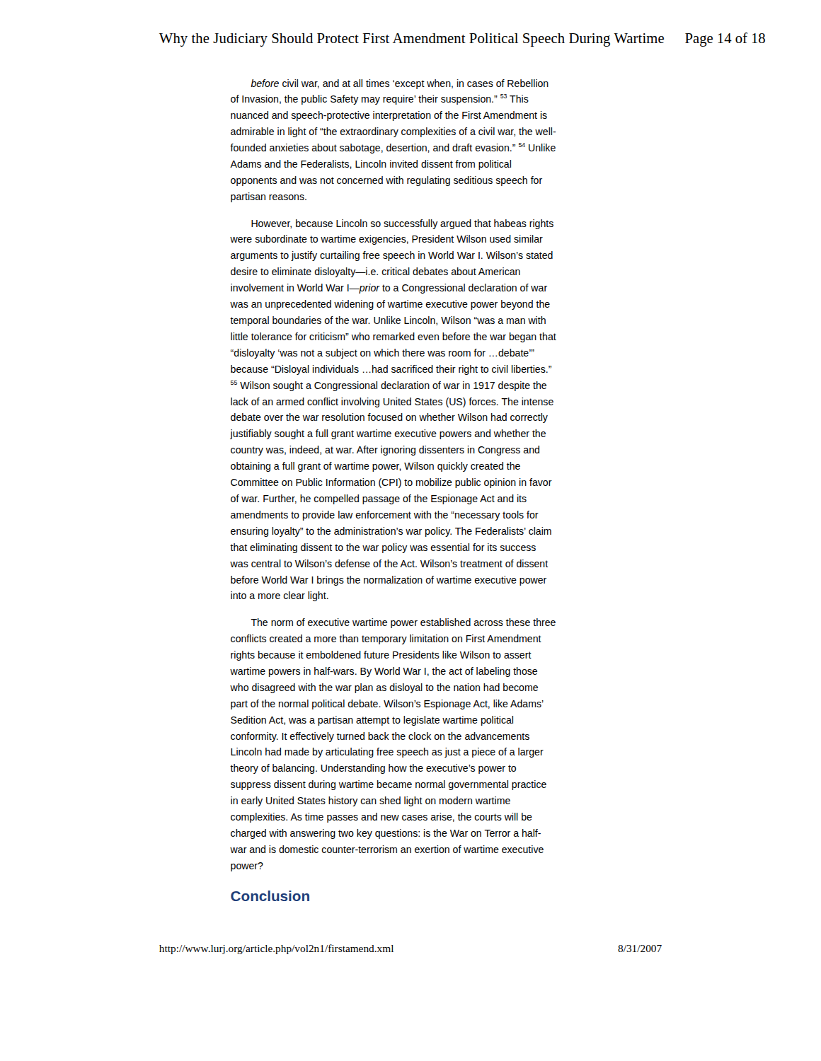Why the Judiciary Should Protect First Amendment Political Speech During Wartime Page 14 of 18
before civil war, and at all times ‘except when, in cases of Rebellion of Invasion, the public Safety may require’ their suspension.” 53 This nuanced and speech-protective interpretation of the First Amendment is admirable in light of “the extraordinary complexities of a civil war, the well-founded anxieties about sabotage, desertion, and draft evasion.” 54 Unlike Adams and the Federalists, Lincoln invited dissent from political opponents and was not concerned with regulating seditious speech for partisan reasons.
However, because Lincoln so successfully argued that habeas rights were subordinate to wartime exigencies, President Wilson used similar arguments to justify curtailing free speech in World War I. Wilson’s stated desire to eliminate disloyalty—i.e. critical debates about American involvement in World War I—prior to a Congressional declaration of war was an unprecedented widening of wartime executive power beyond the temporal boundaries of the war. Unlike Lincoln, Wilson “was a man with little tolerance for criticism” who remarked even before the war began that “disloyalty ‘was not a subject on which there was room for …debate’” because “Disloyal individuals …had sacrificed their right to civil liberties.” 55 Wilson sought a Congressional declaration of war in 1917 despite the lack of an armed conflict involving United States (US) forces. The intense debate over the war resolution focused on whether Wilson had correctly justifiably sought a full grant wartime executive powers and whether the country was, indeed, at war. After ignoring dissenters in Congress and obtaining a full grant of wartime power, Wilson quickly created the Committee on Public Information (CPI) to mobilize public opinion in favor of war. Further, he compelled passage of the Espionage Act and its amendments to provide law enforcement with the “necessary tools for ensuring loyalty” to the administration’s war policy. The Federalists’ claim that eliminating dissent to the war policy was essential for its success was central to Wilson’s defense of the Act. Wilson’s treatment of dissent before World War I brings the normalization of wartime executive power into a more clear light.
The norm of executive wartime power established across these three conflicts created a more than temporary limitation on First Amendment rights because it emboldened future Presidents like Wilson to assert wartime powers in half-wars. By World War I, the act of labeling those who disagreed with the war plan as disloyal to the nation had become part of the normal political debate. Wilson’s Espionage Act, like Adams’ Sedition Act, was a partisan attempt to legislate wartime political conformity. It effectively turned back the clock on the advancements Lincoln had made by articulating free speech as just a piece of a larger theory of balancing. Understanding how the executive’s power to suppress dissent during wartime became normal governmental practice in early United States history can shed light on modern wartime complexities. As time passes and new cases arise, the courts will be charged with answering two key questions: is the War on Terror a half-war and is domestic counter-terrorism an exertion of wartime executive power?
Conclusion
http://www.lurj.org/article.php/vol2n1/firstamend.xml 8/31/2007